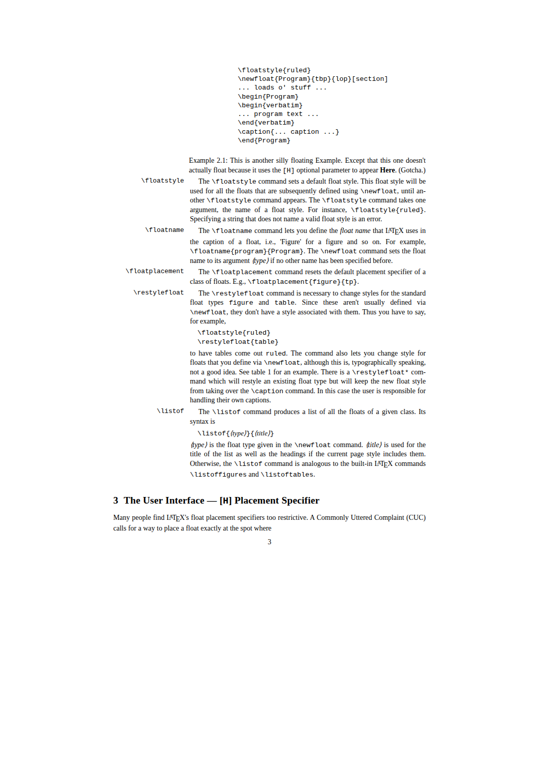\floatstyle{ruled} \newfloat{Program}{tbp}{lop}[section] ... loads o' stuff ... \begin{Program} \begin{verbatim} ... program text ... \end{verbatim} \caption{... caption ...} \end{Program}
Example 2.1: This is another silly floating Example. Except that this one doesn't actually float because it uses the [H] optional parameter to appear Here. (Gotcha.)
\floatstyle
The \floatstyle command sets a default float style. This float style will be used for all the floats that are subsequently defined using \newfloat, until another \floatstyle command appears. The \floatstyle command takes one argument, the name of a float style. For instance, \floatstyle{ruled}. Specifying a string that does not name a valid float style is an error.
\floatname
The \floatname command lets you define the float name that LATeX uses in the caption of a float, i.e., 'Figure' for a figure and so on. For example, \floatname{program}{Program}. The \newfloat command sets the float name to its argument ⟨type⟩ if no other name has been specified before.
\floatplacement
The \floatplacement command resets the default placement specifier of a class of floats. E.g., \floatplacement{figure}{tp}.
\restylefloat
The \restylefloat command is necessary to change styles for the standard float types figure and table. Since these aren't usually defined via \newfloat, they don't have a style associated with them. Thus you have to say, for example,
\floatstyle{ruled} \restylefloat{table}
to have tables come out ruled. The command also lets you change style for floats that you define via \newfloat, although this is, typographically speaking, not a good idea. See table 1 for an example. There is a \restylefloat* command which will restyle an existing float type but will keep the new float style from taking over the \caption command. In this case the user is responsible for handling their own captions.
\listof
The \listof command produces a list of all the floats of a given class. Its syntax is
\listof{⟨type⟩}{⟨title⟩}
⟨type⟩ is the float type given in the \newfloat command. ⟨title⟩ is used for the title of the list as well as the headings if the current page style includes them. Otherwise, the \listof command is analogous to the built-in LATeX commands \listoffigures and \listoftables.
3 The User Interface — [H] Placement Specifier
Many people find LATeX's float placement specifiers too restrictive. A Commonly Uttered Complaint (CUC) calls for a way to place a float exactly at the spot where
3